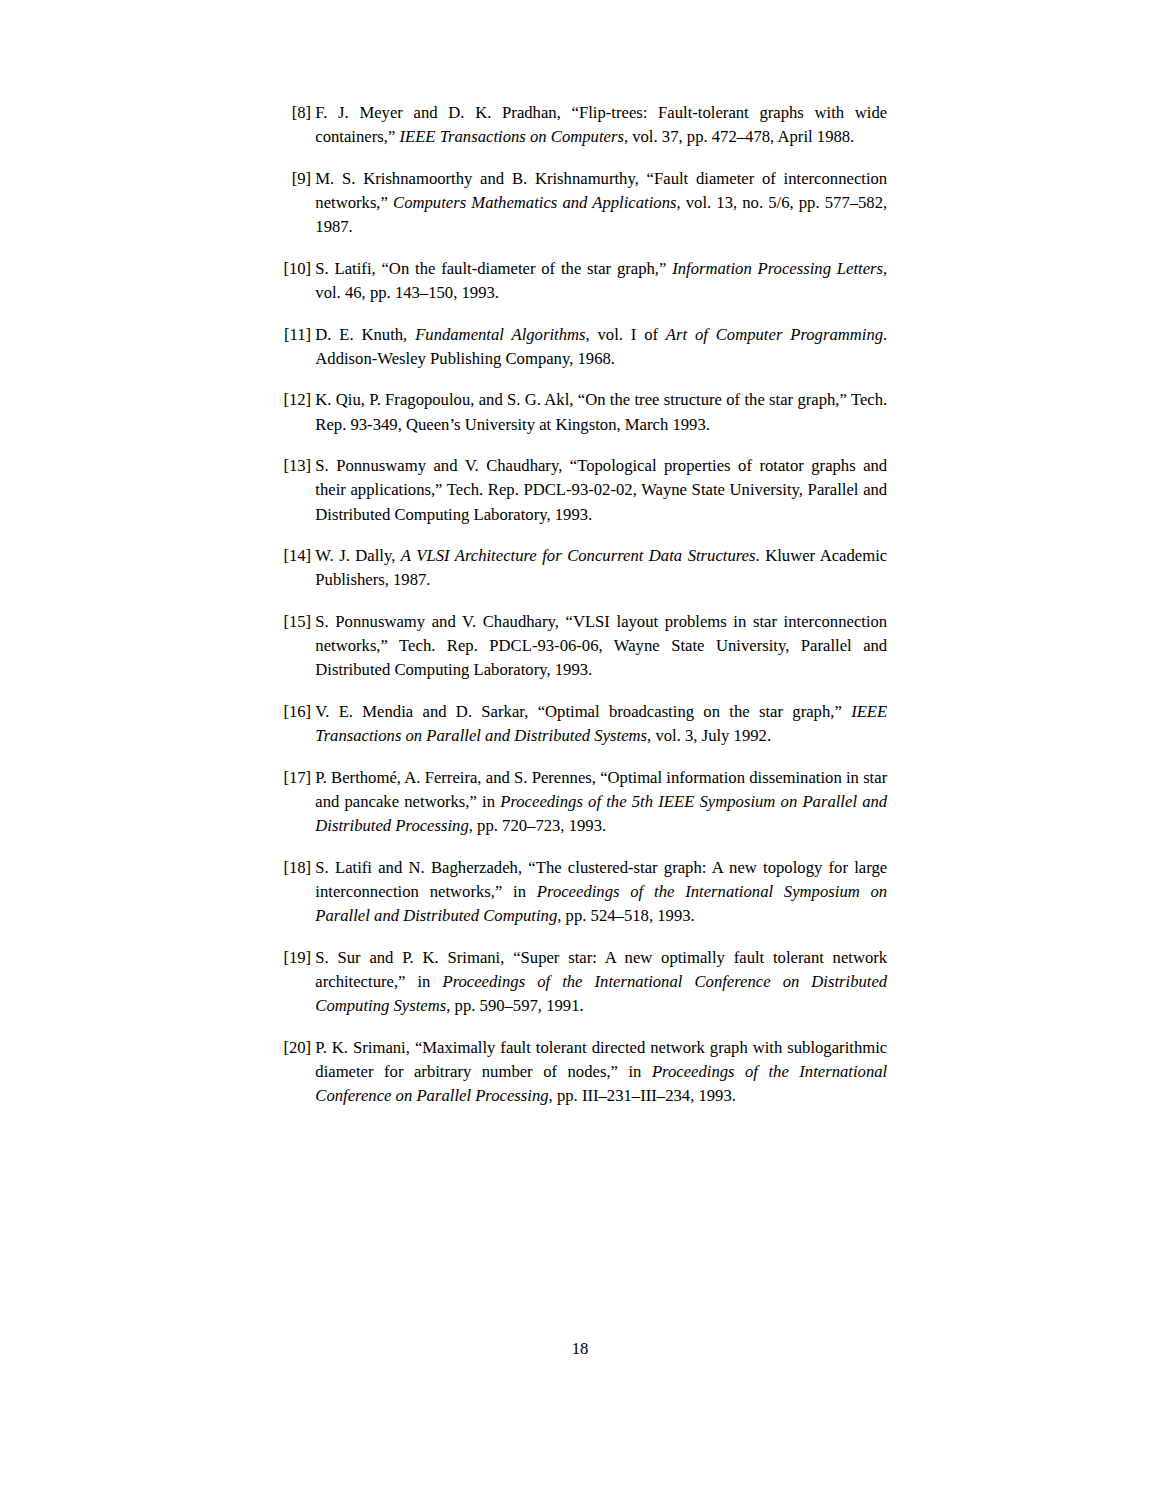[8] F. J. Meyer and D. K. Pradhan, “Flip-trees: Fault-tolerant graphs with wide containers,” IEEE Transactions on Computers, vol. 37, pp. 472–478, April 1988.
[9] M. S. Krishnamoorthy and B. Krishnamurthy, “Fault diameter of interconnection networks,” Computers Mathematics and Applications, vol. 13, no. 5/6, pp. 577–582, 1987.
[10] S. Latifi, “On the fault-diameter of the star graph,” Information Processing Letters, vol. 46, pp. 143–150, 1993.
[11] D. E. Knuth, Fundamental Algorithms, vol. I of Art of Computer Programming. Addison-Wesley Publishing Company, 1968.
[12] K. Qiu, P. Fragopoulou, and S. G. Akl, “On the tree structure of the star graph,” Tech. Rep. 93-349, Queen’s University at Kingston, March 1993.
[13] S. Ponnuswamy and V. Chaudhary, “Topological properties of rotator graphs and their applications,” Tech. Rep. PDCL-93-02-02, Wayne State University, Parallel and Distributed Computing Laboratory, 1993.
[14] W. J. Dally, A VLSI Architecture for Concurrent Data Structures. Kluwer Academic Publishers, 1987.
[15] S. Ponnuswamy and V. Chaudhary, “VLSI layout problems in star interconnection networks,” Tech. Rep. PDCL-93-06-06, Wayne State University, Parallel and Distributed Computing Laboratory, 1993.
[16] V. E. Mendia and D. Sarkar, “Optimal broadcasting on the star graph,” IEEE Transactions on Parallel and Distributed Systems, vol. 3, July 1992.
[17] P. Berthomé, A. Ferreira, and S. Perennes, “Optimal information dissemination in star and pancake networks,” in Proceedings of the 5th IEEE Symposium on Parallel and Distributed Processing, pp. 720–723, 1993.
[18] S. Latifi and N. Bagherzadeh, “The clustered-star graph: A new topology for large interconnection networks,” in Proceedings of the International Symposium on Parallel and Distributed Computing, pp. 524–518, 1993.
[19] S. Sur and P. K. Srimani, “Super star: A new optimally fault tolerant network architecture,” in Proceedings of the International Conference on Distributed Computing Systems, pp. 590–597, 1991.
[20] P. K. Srimani, “Maximally fault tolerant directed network graph with sublogarithmic diameter for arbitrary number of nodes,” in Proceedings of the International Conference on Parallel Processing, pp. III–231–III–234, 1993.
18